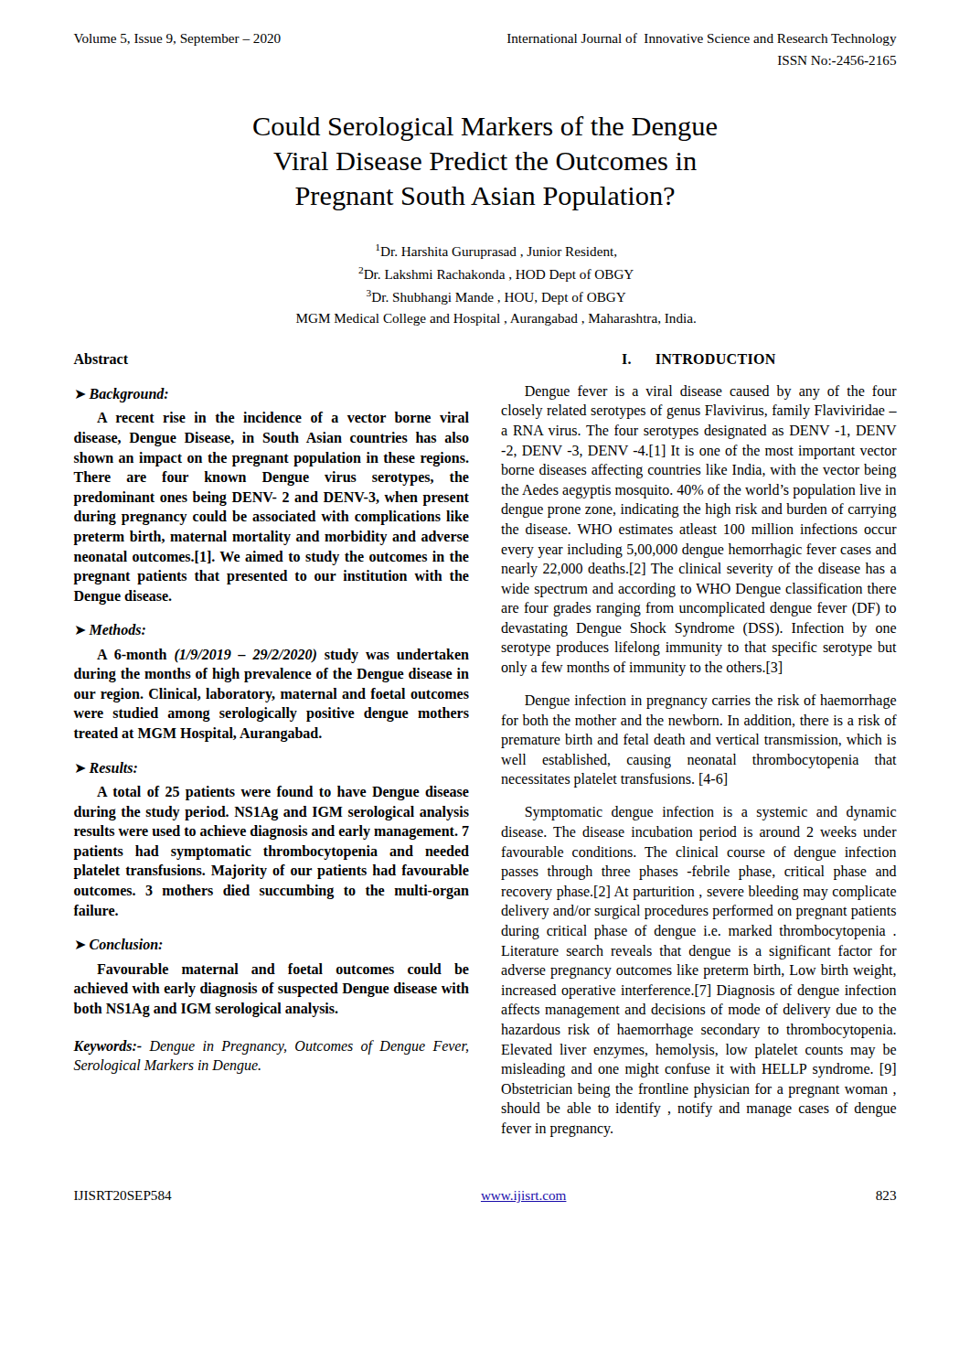Volume 5, Issue 9, September – 2020
International Journal of Innovative Science and Research Technology
ISSN No:-2456-2165
Could Serological Markers of the Dengue
Viral Disease Predict the Outcomes in
Pregnant South Asian Population?
1Dr. Harshita Guruprasad , Junior Resident,
2Dr. Lakshmi Rachakonda , HOD Dept of OBGY
3Dr. Shubhangi Mande , HOU, Dept of OBGY
MGM Medical College and Hospital , Aurangabad , Maharashtra, India.
Abstract
Background:
A recent rise in the incidence of a vector borne viral disease, Dengue Disease, in South Asian countries has also shown an impact on the pregnant population in these regions. There are four known Dengue virus serotypes, the predominant ones being DENV- 2 and DENV-3, when present during pregnancy could be associated with complications like preterm birth, maternal mortality and morbidity and adverse neonatal outcomes.[1]. We aimed to study the outcomes in the pregnant patients that presented to our institution with the Dengue disease.
Methods:
A 6-month (1/9/2019 – 29/2/2020) study was undertaken during the months of high prevalence of the Dengue disease in our region. Clinical, laboratory, maternal and foetal outcomes were studied among serologically positive dengue mothers treated at MGM Hospital, Aurangabad.
Results:
A total of 25 patients were found to have Dengue disease during the study period. NS1Ag and IGM serological analysis results were used to achieve diagnosis and early management. 7 patients had symptomatic thrombocytopenia and needed platelet transfusions. Majority of our patients had favourable outcomes. 3 mothers died succumbing to the multi-organ failure.
Conclusion:
Favourable maternal and foetal outcomes could be achieved with early diagnosis of suspected Dengue disease with both NS1Ag and IGM serological analysis.
Keywords:- Dengue in Pregnancy, Outcomes of Dengue Fever, Serological Markers in Dengue.
I. INTRODUCTION
Dengue fever is a viral disease caused by any of the four closely related serotypes of genus Flavivirus, family Flaviviridae – a RNA virus. The four serotypes designated as DENV -1, DENV -2, DENV -3, DENV -4.[1] It is one of the most important vector borne diseases affecting countries like India, with the vector being the Aedes aegyptis mosquito. 40% of the world’s population live in dengue prone zone, indicating the high risk and burden of carrying the disease. WHO estimates atleast 100 million infections occur every year including 5,00,000 dengue hemorrhagic fever cases and nearly 22,000 deaths.[2] The clinical severity of the disease has a wide spectrum and according to WHO Dengue classification there are four grades ranging from uncomplicated dengue fever (DF) to devastating Dengue Shock Syndrome (DSS). Infection by one serotype produces lifelong immunity to that specific serotype but only a few months of immunity to the others.[3]
Dengue infection in pregnancy carries the risk of haemorrhage for both the mother and the newborn. In addition, there is a risk of premature birth and fetal death and vertical transmission, which is well established, causing neonatal thrombocytopenia that necessitates platelet transfusions. [4-6]
Symptomatic dengue infection is a systemic and dynamic disease. The disease incubation period is around 2 weeks under favourable conditions. The clinical course of dengue infection passes through three phases -febrile phase, critical phase and recovery phase.[2] At parturition , severe bleeding may complicate delivery and/or surgical procedures performed on pregnant patients during critical phase of dengue i.e. marked thrombocytopenia . Literature search reveals that dengue is a significant factor for adverse pregnancy outcomes like preterm birth, Low birth weight, increased operative interference.[7] Diagnosis of dengue infection affects management and decisions of mode of delivery due to the hazardous risk of haemorrhage secondary to thrombocytopenia. Elevated liver enzymes, hemolysis, low platelet counts may be misleading and one might confuse it with HELLP syndrome. [9] Obstetrician being the frontline physician for a pregnant woman , should be able to identify , notify and manage cases of dengue fever in pregnancy.
IJISRT20SEP584
www.ijisrt.com
823